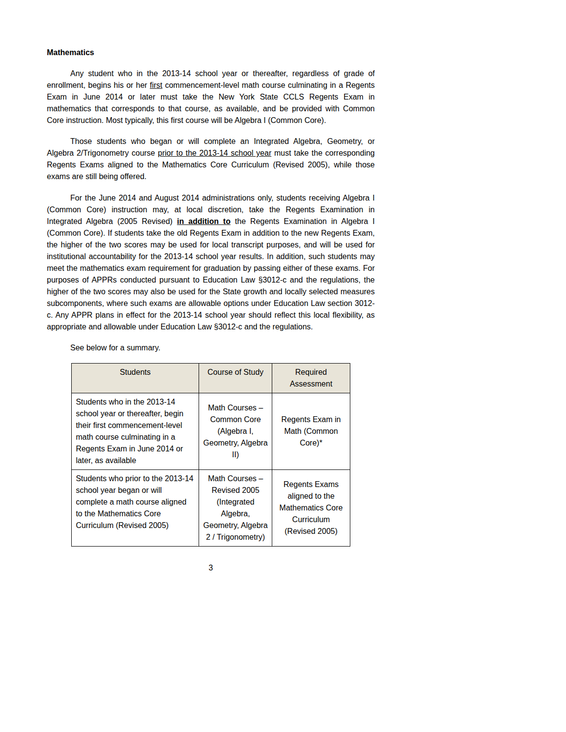Mathematics
Any student who in the 2013-14 school year or thereafter, regardless of grade of enrollment, begins his or her first commencement-level math course culminating in a Regents Exam in June 2014 or later must take the New York State CCLS Regents Exam in mathematics that corresponds to that course, as available, and be provided with Common Core instruction. Most typically, this first course will be Algebra I (Common Core).
Those students who began or will complete an Integrated Algebra, Geometry, or Algebra 2/Trigonometry course prior to the 2013-14 school year must take the corresponding Regents Exams aligned to the Mathematics Core Curriculum (Revised 2005), while those exams are still being offered.
For the June 2014 and August 2014 administrations only, students receiving Algebra I (Common Core) instruction may, at local discretion, take the Regents Examination in Integrated Algebra (2005 Revised) in addition to the Regents Examination in Algebra I (Common Core). If students take the old Regents Exam in addition to the new Regents Exam, the higher of the two scores may be used for local transcript purposes, and will be used for institutional accountability for the 2013-14 school year results. In addition, such students may meet the mathematics exam requirement for graduation by passing either of these exams. For purposes of APPRs conducted pursuant to Education Law §3012-c and the regulations, the higher of the two scores may also be used for the State growth and locally selected measures subcomponents, where such exams are allowable options under Education Law section 3012-c. Any APPR plans in effect for the 2013-14 school year should reflect this local flexibility, as appropriate and allowable under Education Law §3012-c and the regulations.
See below for a summary.
| Students | Course of Study | Required Assessment |
| --- | --- | --- |
| Students who in the 2013-14 school year or thereafter, begin their first commencement-level math course culminating in a Regents Exam in June 2014 or later, as available | Math Courses – Common Core (Algebra I, Geometry, Algebra II) | Regents Exam in Math (Common Core)* |
| Students who prior to the 2013-14 school year began or will complete a math course aligned to the Mathematics Core Curriculum (Revised 2005) | Math Courses – Revised 2005 (Integrated Algebra, Geometry, Algebra 2 / Trigonometry) | Regents Exams aligned to the Mathematics Core Curriculum (Revised 2005) |
3